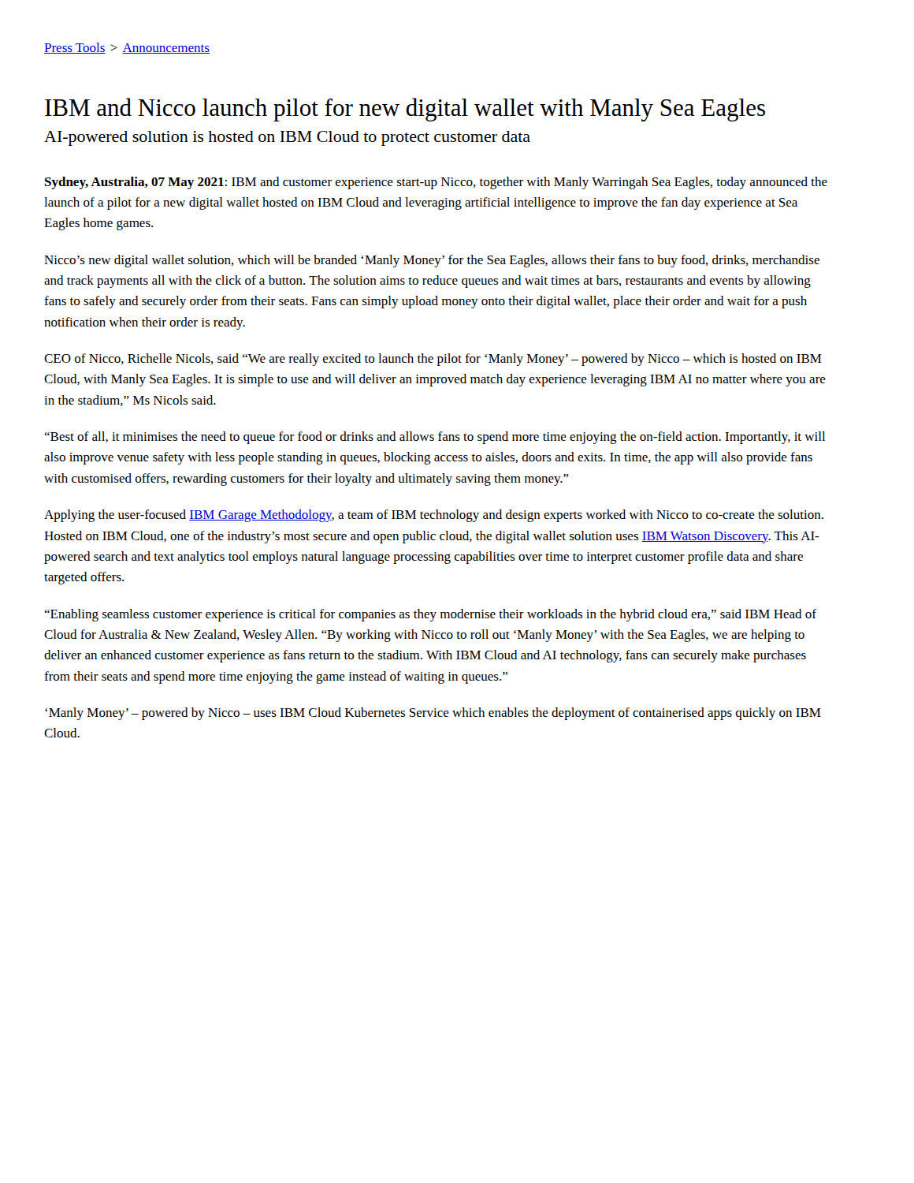Press Tools > Announcements
IBM and Nicco launch pilot for new digital wallet with Manly Sea Eagles
AI-powered solution is hosted on IBM Cloud to protect customer data
Sydney, Australia, 07 May 2021: IBM and customer experience start-up Nicco, together with Manly Warringah Sea Eagles, today announced the launch of a pilot for a new digital wallet hosted on IBM Cloud and leveraging artificial intelligence to improve the fan day experience at Sea Eagles home games.
Nicco’s new digital wallet solution, which will be branded ‘Manly Money’ for the Sea Eagles, allows their fans to buy food, drinks, merchandise and track payments all with the click of a button. The solution aims to reduce queues and wait times at bars, restaurants and events by allowing fans to safely and securely order from their seats. Fans can simply upload money onto their digital wallet, place their order and wait for a push notification when their order is ready.
CEO of Nicco, Richelle Nicols, said “We are really excited to launch the pilot for ‘Manly Money’ – powered by Nicco – which is hosted on IBM Cloud, with Manly Sea Eagles. It is simple to use and will deliver an improved match day experience leveraging IBM AI no matter where you are in the stadium,” Ms Nicols said.
“Best of all, it minimises the need to queue for food or drinks and allows fans to spend more time enjoying the on-field action. Importantly, it will also improve venue safety with less people standing in queues, blocking access to aisles, doors and exits. In time, the app will also provide fans with customised offers, rewarding customers for their loyalty and ultimately saving them money.”
Applying the user-focused IBM Garage Methodology, a team of IBM technology and design experts worked with Nicco to co-create the solution. Hosted on IBM Cloud, one of the industry’s most secure and open public cloud, the digital wallet solution uses IBM Watson Discovery. This AI-powered search and text analytics tool employs natural language processing capabilities over time to interpret customer profile data and share targeted offers.
“Enabling seamless customer experience is critical for companies as they modernise their workloads in the hybrid cloud era,” said IBM Head of Cloud for Australia & New Zealand, Wesley Allen. “By working with Nicco to roll out ‘Manly Money’ with the Sea Eagles, we are helping to deliver an enhanced customer experience as fans return to the stadium. With IBM Cloud and AI technology, fans can securely make purchases from their seats and spend more time enjoying the game instead of waiting in queues.”
‘Manly Money’ – powered by Nicco – uses IBM Cloud Kubernetes Service which enables the deployment of containerised apps quickly on IBM Cloud.